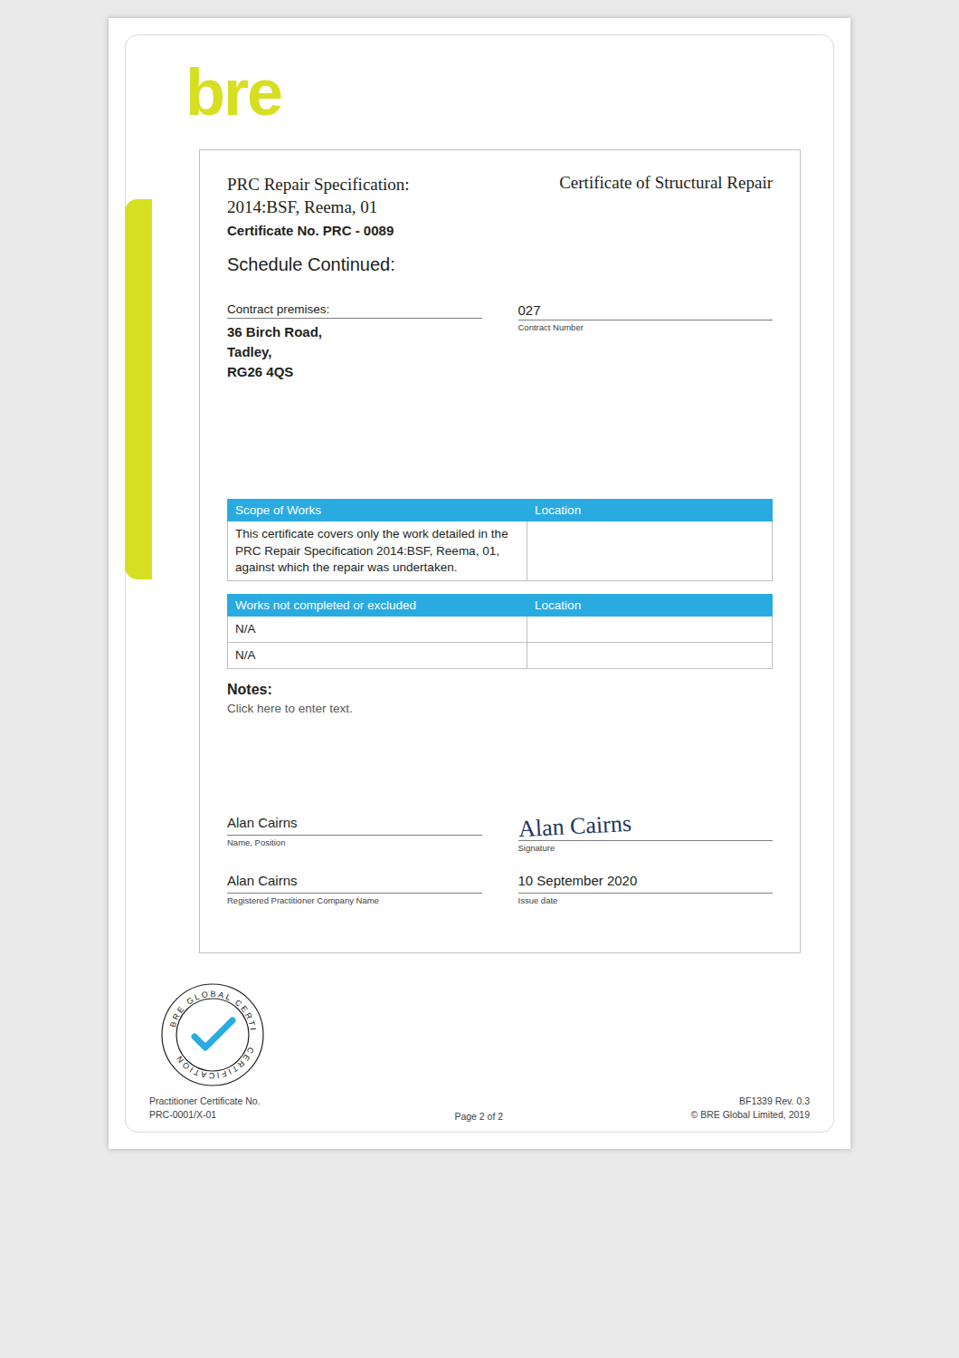bre
PRC Repair Specification:
2014:BSF, Reema, 01
Certificate No. PRC - 0089
Certificate of Structural Repair
Schedule Continued:
Contract premises:
36 Birch Road,
Tadley,
RG26 4QS
027
Contract Number
| Scope of Works | Location |
| --- | --- |
| This certificate covers only the work detailed in the PRC Repair Specification 2014:BSF, Reema, 01, against which the repair was undertaken. | |
| Works not completed or excluded | Location |
| --- | --- |
| N/A | |
| N/A | |
Notes:
Click here to enter text.
Alan Cairns
Name, Position
Alan Cairns
Signature
Alan Cairns
Registered Practitioner Company Name
10 September 2020
Issue date
BRE GLOBAL CERTIFICATION CERTIFICATION
Practitioner Certificate No.
PRC-0001/X-01
Page 2 of 2
BF1339 Rev. 0.3
© BRE Global Limited, 2019